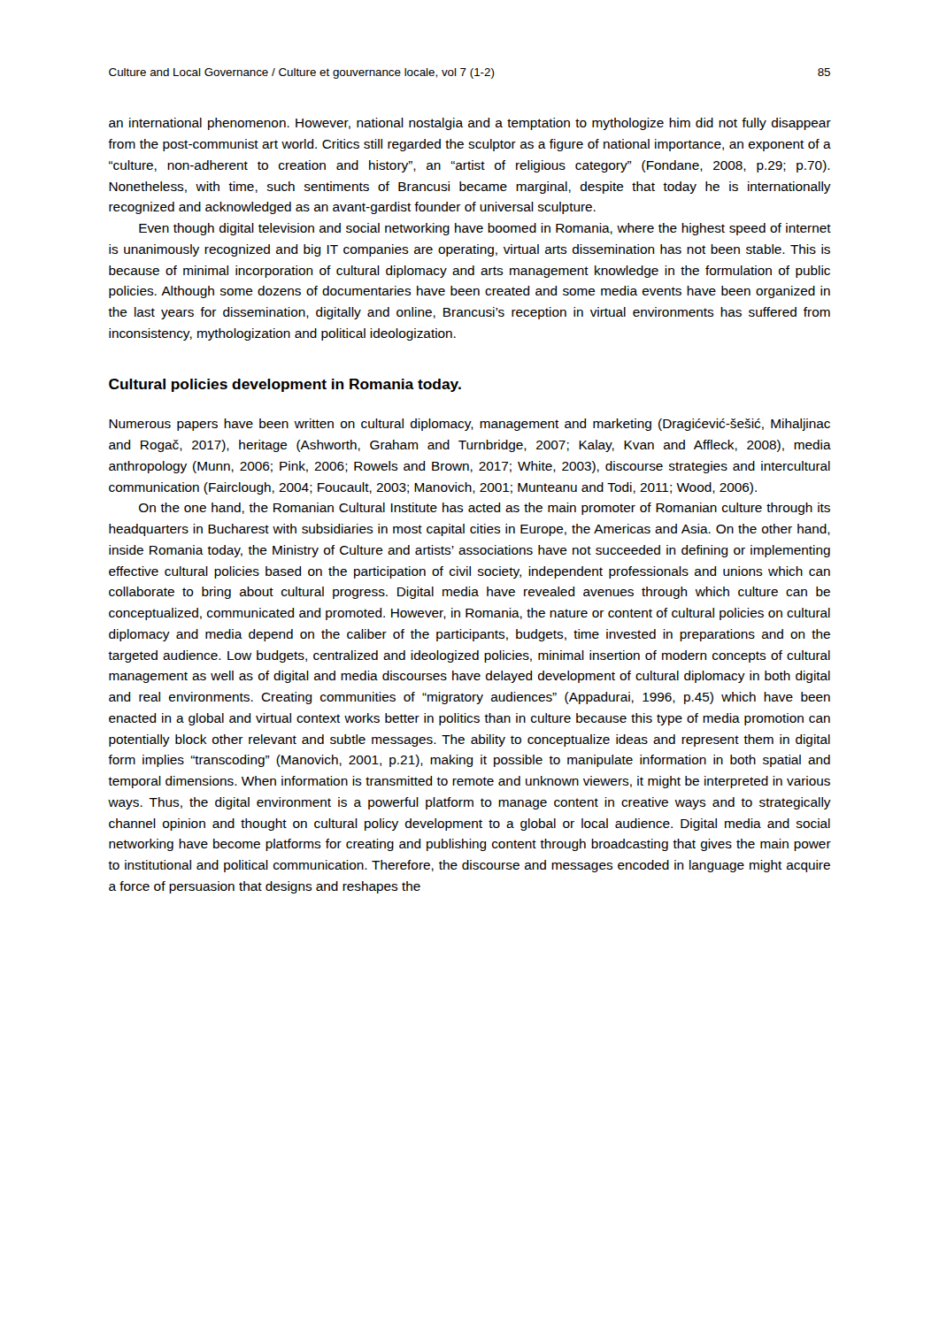Culture and Local Governance / Culture et gouvernance locale, vol 7 (1-2)
85
an international phenomenon. However, national nostalgia and a temptation to mythologize him did not fully disappear from the post-communist art world. Critics still regarded the sculptor as a figure of national importance, an exponent of a “culture, non-adherent to creation and history”, an “artist of religious category” (Fondane, 2008, p.29; p.70). Nonetheless, with time, such sentiments of Brancusi became marginal, despite that today he is internationally recognized and acknowledged as an avant-gardist founder of universal sculpture.
Even though digital television and social networking have boomed in Romania, where the highest speed of internet is unanimously recognized and big IT companies are operating, virtual arts dissemination has not been stable. This is because of minimal incorporation of cultural diplomacy and arts management knowledge in the formulation of public policies. Although some dozens of documentaries have been created and some media events have been organized in the last years for dissemination, digitally and online, Brancusi’s reception in virtual environments has suffered from inconsistency, mythologization and political ideologization.
Cultural policies development in Romania today.
Numerous papers have been written on cultural diplomacy, management and marketing (Dragićević-šešić, Mihaljinac and Rogač, 2017), heritage (Ashworth, Graham and Turnbridge, 2007; Kalay, Kvan and Affleck, 2008), media anthropology (Munn, 2006; Pink, 2006; Rowels and Brown, 2017; White, 2003), discourse strategies and intercultural communication (Fairclough, 2004; Foucault, 2003; Manovich, 2001; Munteanu and Todi, 2011; Wood, 2006).
On the one hand, the Romanian Cultural Institute has acted as the main promoter of Romanian culture through its headquarters in Bucharest with subsidiaries in most capital cities in Europe, the Americas and Asia. On the other hand, inside Romania today, the Ministry of Culture and artists’ associations have not succeeded in defining or implementing effective cultural policies based on the participation of civil society, independent professionals and unions which can collaborate to bring about cultural progress. Digital media have revealed avenues through which culture can be conceptualized, communicated and promoted. However, in Romania, the nature or content of cultural policies on cultural diplomacy and media depend on the caliber of the participants, budgets, time invested in preparations and on the targeted audience. Low budgets, centralized and ideologized policies, minimal insertion of modern concepts of cultural management as well as of digital and media discourses have delayed development of cultural diplomacy in both digital and real environments. Creating communities of “migratory audiences” (Appadurai, 1996, p.45) which have been enacted in a global and virtual context works better in politics than in culture because this type of media promotion can potentially block other relevant and subtle messages. The ability to conceptualize ideas and represent them in digital form implies “transcoding” (Manovich, 2001, p.21), making it possible to manipulate information in both spatial and temporal dimensions. When information is transmitted to remote and unknown viewers, it might be interpreted in various ways. Thus, the digital environment is a powerful platform to manage content in creative ways and to strategically channel opinion and thought on cultural policy development to a global or local audience. Digital media and social networking have become platforms for creating and publishing content through broadcasting that gives the main power to institutional and political communication. Therefore, the discourse and messages encoded in language might acquire a force of persuasion that designs and reshapes the